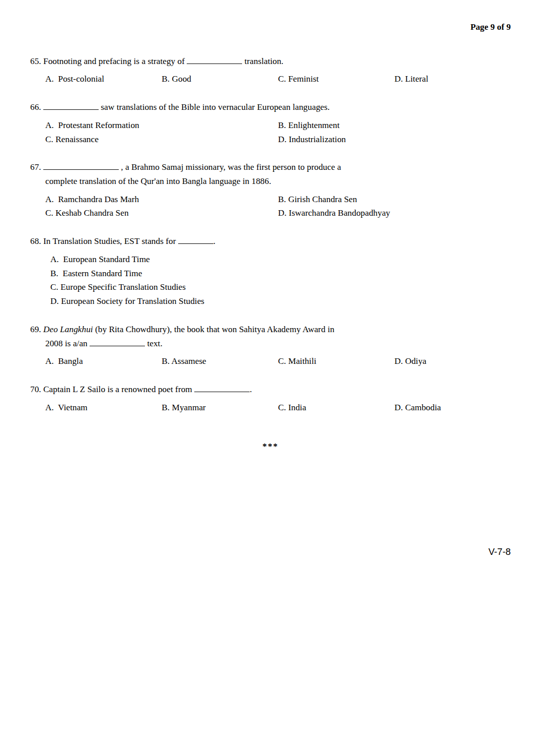Page 9 of 9
65. Footnoting and prefacing is a strategy of translation.
A. Post-colonial B. Good C. Feminist D. Literal
66. saw translations of the Bible into vernacular European languages.
A. Protestant Reformation B. Enlightenment C. Renaissance D. Industrialization
67. , a Brahmo Samaj missionary, was the first person to produce a
complete translation of the Qur'an into Bangla language in 1886.
A. Ramchandra Das Marh B. Girish Chandra Sen C. Keshab Chandra Sen D. Iswarchandra Bandopadhyay
68. In Translation Studies, EST stands for .
A. European Standard Time B. Eastern Standard Time C. Europe Specific Translation Studies D. European Society for Translation Studies
69. Deo Langkhui (by Rita Chowdhury), the book that won Sahitya Akademy Award in
2008 is a/an text.
A. Bangla B. Assamese C. Maithili D. Odiya
70. Captain L Z Sailo is a renowned poet from .
A. Vietnam B. Myanmar C. India D. Cambodia
***
V-7-8